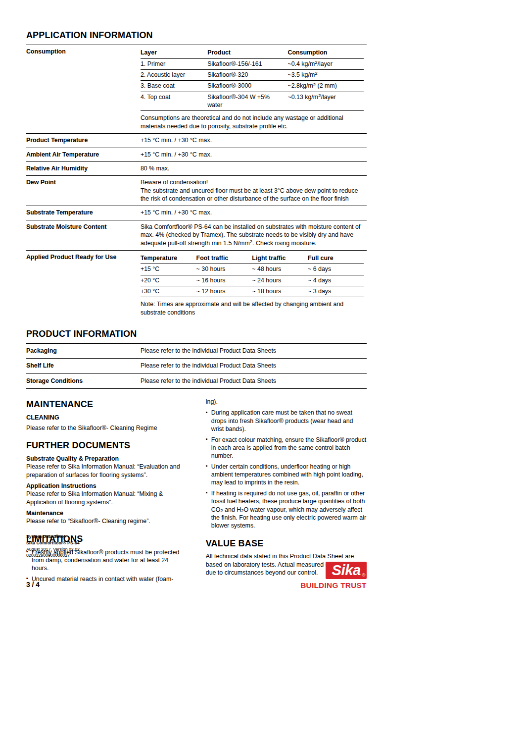APPLICATION INFORMATION
| Consumption | / Layer / Product / Consumption / / --- / --- / --- / / 1. Primer / Sikafloor®-156/-161 / ~0.4 kg/m 2 /layer / / 2. Acoustic layer / Sikafloor®-320 / ~3.5 kg/m 2 / / 3. Base coat / Sikafloor®-3000 / ~2.8kg/m 2 (2 mm) / / 4. Top coat / Sikafloor®-304 W +5% water / ~0.13 kg/m 2 /layer / Consumptions are theoretical and do not include any wastage or additional materials needed due to porosity, substrate profile etc. |
| Product Temperature | +15 °C min. / +30 °C max. |
| Ambient Air Temperature | +15 °C min. / +30 °C max. |
| Relative Air Humidity | 80 % max. |
| Dew Point | Beware of condensation! The substrate and uncured floor must be at least 3°C above dew point to reduce the risk of condensation or other disturbance of the surface on the floor finish |
| Substrate Temperature | +15 °C min. / +30 °C max. |
| Substrate Moisture Content | Sika Comfortfloor® PS-64 can be installed on substrates with moisture content of max. 4% (checked by Tramex). The substrate needs to be visibly dry and have adequate pull-off strength min 1.5 N/mm 2 . Check rising moisture. |
| Applied Product Ready for Use | / Temperature / Foot traffic / Light traffic / Full cure / / --- / --- / --- / --- / / +15 °C / ~ 30 hours / ~ 48 hours / ~ 6 days / / +20 °C / ~ 16 hours / ~ 24 hours / ~ 4 days / / +30 °C / ~ 12 hours / ~ 18 hours / ~ 3 days / Note: Times are approximate and will be affected by changing ambient and substrate conditions |
PRODUCT INFORMATION
| Packaging | Please refer to the individual Product Data Sheets |
| Shelf Life | Please refer to the individual Product Data Sheets |
| Storage Conditions | Please refer to the individual Product Data Sheets |
MAINTENANCE
CLEANING
Please refer to the Sikafloor®- Cleaning Regime
FURTHER DOCUMENTS
Substrate Quality & Preparation
Please refer to Sika Information Manual: “Evaluation and preparation of surfaces for flooring systems”.
Application Instructions
Please refer to Sika Information Manual: “Mixing & Application of flooring systems”.
Maintenance
Please refer to “Sikafloor®- Cleaning regime”.
LIMITATIONS
Freshly applied Sikafloor® products must be protected from damp, condensation and water for at least 24 hours.
Uncured material reacts in contact with water (foam-
ing).
During application care must be taken that no sweat drops into fresh Sikafloor® products (wear head and wrist bands).
For exact colour matching, ensure the Sikafloor® product in each area is applied from the same control batch number.
Under certain conditions, underfloor heating or high ambient temperatures combined with high point loading, may lead to imprints in the resin.
If heating is required do not use gas, oil, paraffin or other fossil fuel heaters, these produce large quantities of both CO2 and H2O water vapour, which may adversely affect the finish. For heating use only electric powered warm air blower systems.
VALUE BASE
All technical data stated in this Product Data Sheet are based on laboratory tests. Actual measured data may vary due to circumstances beyond our control.
System Data Sheet
Sika Comfortfloor® PS-64
August 2017, Version 02.02
020812900000000027
3 / 4
Sika®
BUILDING TRUST